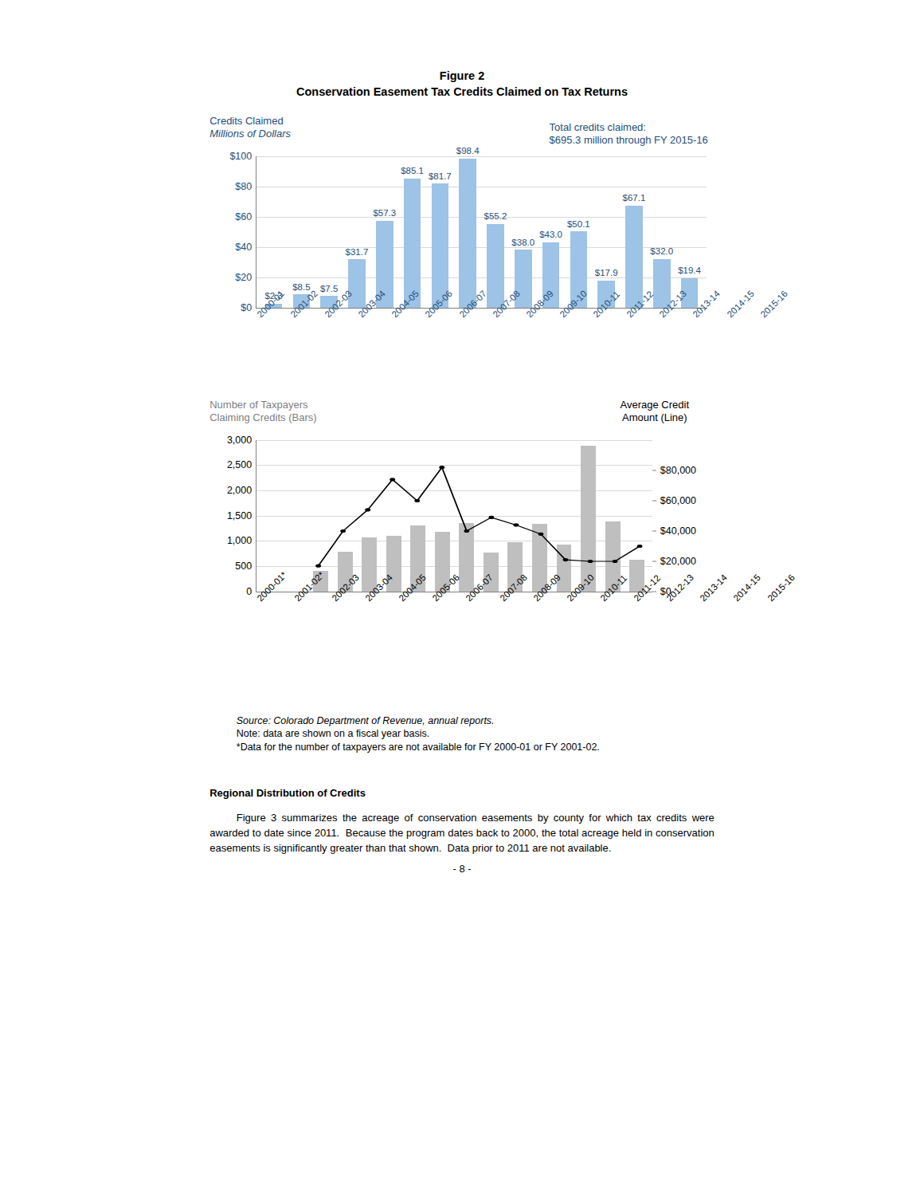Figure 2
Conservation Easement Tax Credits Claimed on Tax Returns
Credits Claimed
Millions of Dollars
Total credits claimed:
$695.3 million through FY 2015-16
$100
$80
$60
$40
$20
$0
$2.3
$8.5
$7.5
$31.7
$57.3
$85.1
$81.7
$98.4
$55.2
$38.0
$43.0
$50.1
$17.9
$67.1
$32.0
$19.4
2000-01
2001-02
2002-03
2003-04
2004-05
2005-06
2006-07
2007-08
2008-09
2009-10
2010-11
2011-12
2012-13
2013-14
2014-15
2015-16
Number of Taxpayers
Claiming Credits (Bars)
Average Credit
Amount (Line)
3,000
2,500
2,000
1,500
1,000
500
0
$80,000
$60,000
$40,000
$20,000
$0
2000-01*
2001-02*
2002-03
2003-04
2004-05
2005-06
2006-07
2007-08
2008-09
2009-10
2010-11
2011-12
2012-13
2013-14
2014-15
2015-16
Source: Colorado Department of Revenue, annual reports.
Note: data are shown on a fiscal year basis.
*Data for the number of taxpayers are not available for FY 2000-01 or FY 2001-02.
Regional Distribution of Credits
Figure 3 summarizes the acreage of conservation easements by county for which tax credits were awarded to date since 2011. Because the program dates back to 2000, the total acreage held in conservation easements is significantly greater than that shown. Data prior to 2011 are not available.
- 8 -